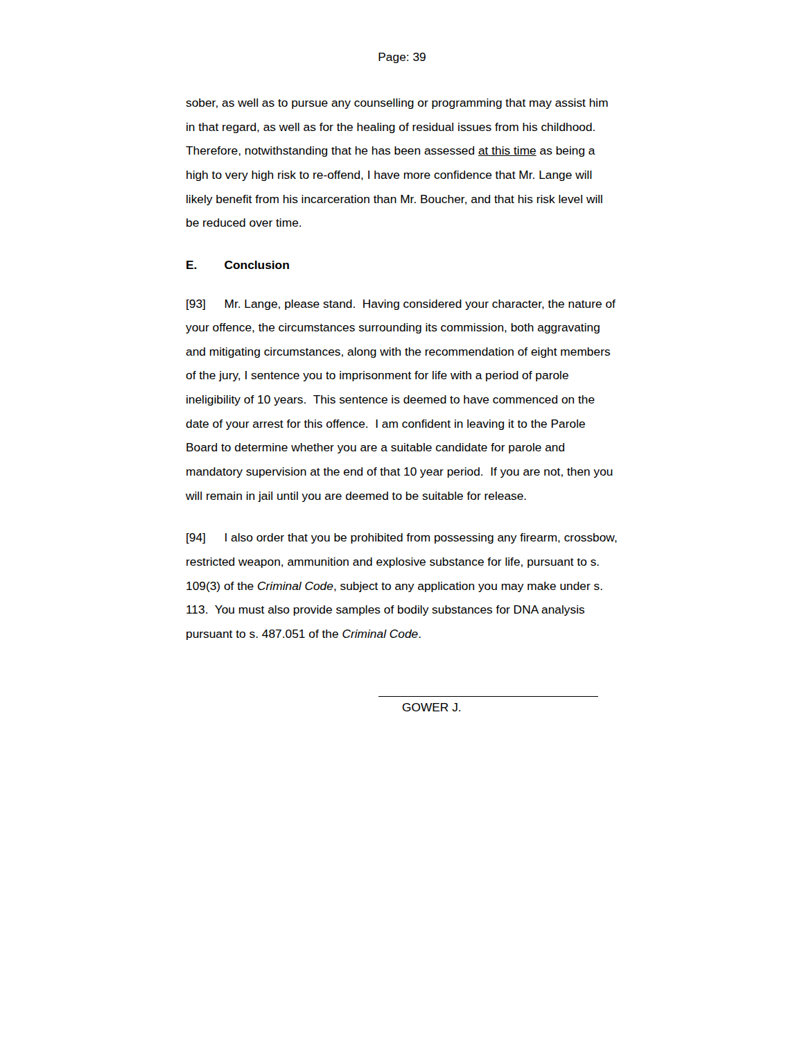Page: 39
sober, as well as to pursue any counselling or programming that may assist him in that regard, as well as for the healing of residual issues from his childhood. Therefore, notwithstanding that he has been assessed at this time as being a high to very high risk to re-offend, I have more confidence that Mr. Lange will likely benefit from his incarceration than Mr. Boucher, and that his risk level will be reduced over time.
E. Conclusion
[93] Mr. Lange, please stand. Having considered your character, the nature of your offence, the circumstances surrounding its commission, both aggravating and mitigating circumstances, along with the recommendation of eight members of the jury, I sentence you to imprisonment for life with a period of parole ineligibility of 10 years. This sentence is deemed to have commenced on the date of your arrest for this offence. I am confident in leaving it to the Parole Board to determine whether you are a suitable candidate for parole and mandatory supervision at the end of that 10 year period. If you are not, then you will remain in jail until you are deemed to be suitable for release.
[94] I also order that you be prohibited from possessing any firearm, crossbow, restricted weapon, ammunition and explosive substance for life, pursuant to s. 109(3) of the Criminal Code, subject to any application you may make under s. 113. You must also provide samples of bodily substances for DNA analysis pursuant to s. 487.051 of the Criminal Code.
GOWER J.